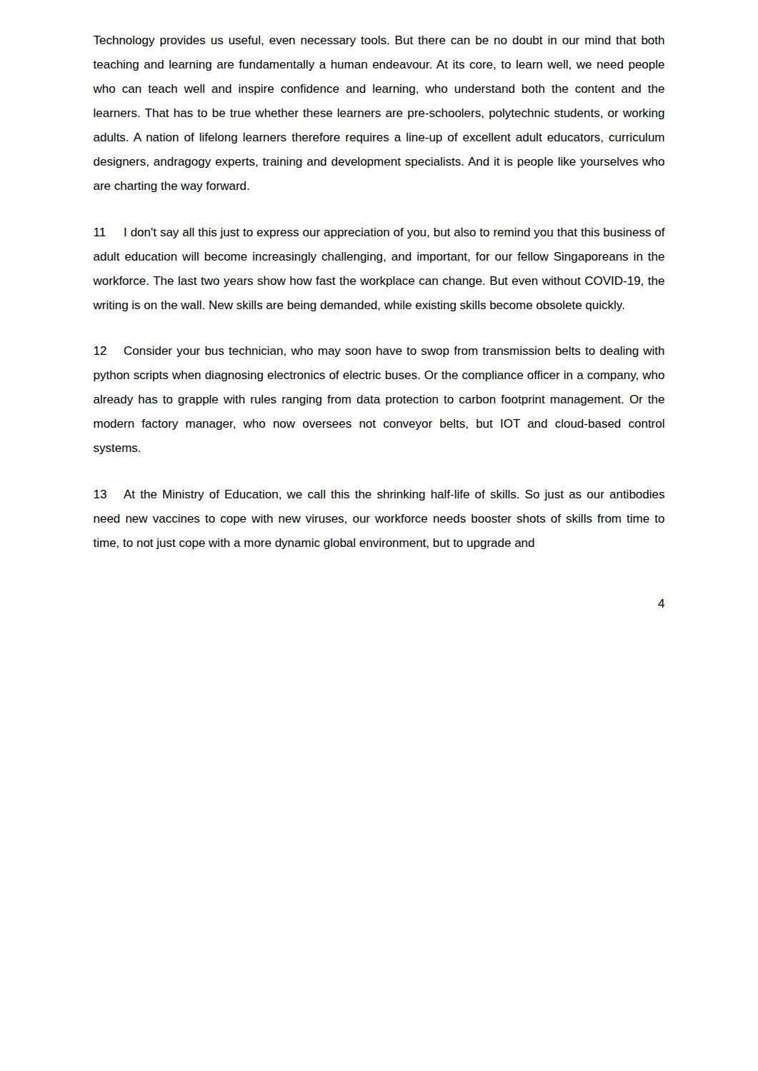Technology provides us useful, even necessary tools. But there can be no doubt in our mind that both teaching and learning are fundamentally a human endeavour. At its core, to learn well, we need people who can teach well and inspire confidence and learning, who understand both the content and the learners. That has to be true whether these learners are pre-schoolers, polytechnic students, or working adults. A nation of lifelong learners therefore requires a line-up of excellent adult educators, curriculum designers, andragogy experts, training and development specialists. And it is people like yourselves who are charting the way forward.
11 I don't say all this just to express our appreciation of you, but also to remind you that this business of adult education will become increasingly challenging, and important, for our fellow Singaporeans in the workforce. The last two years show how fast the workplace can change. But even without COVID-19, the writing is on the wall. New skills are being demanded, while existing skills become obsolete quickly.
12 Consider your bus technician, who may soon have to swop from transmission belts to dealing with python scripts when diagnosing electronics of electric buses. Or the compliance officer in a company, who already has to grapple with rules ranging from data protection to carbon footprint management. Or the modern factory manager, who now oversees not conveyor belts, but IOT and cloud-based control systems.
13 At the Ministry of Education, we call this the shrinking half-life of skills. So just as our antibodies need new vaccines to cope with new viruses, our workforce needs booster shots of skills from time to time, to not just cope with a more dynamic global environment, but to upgrade and
4